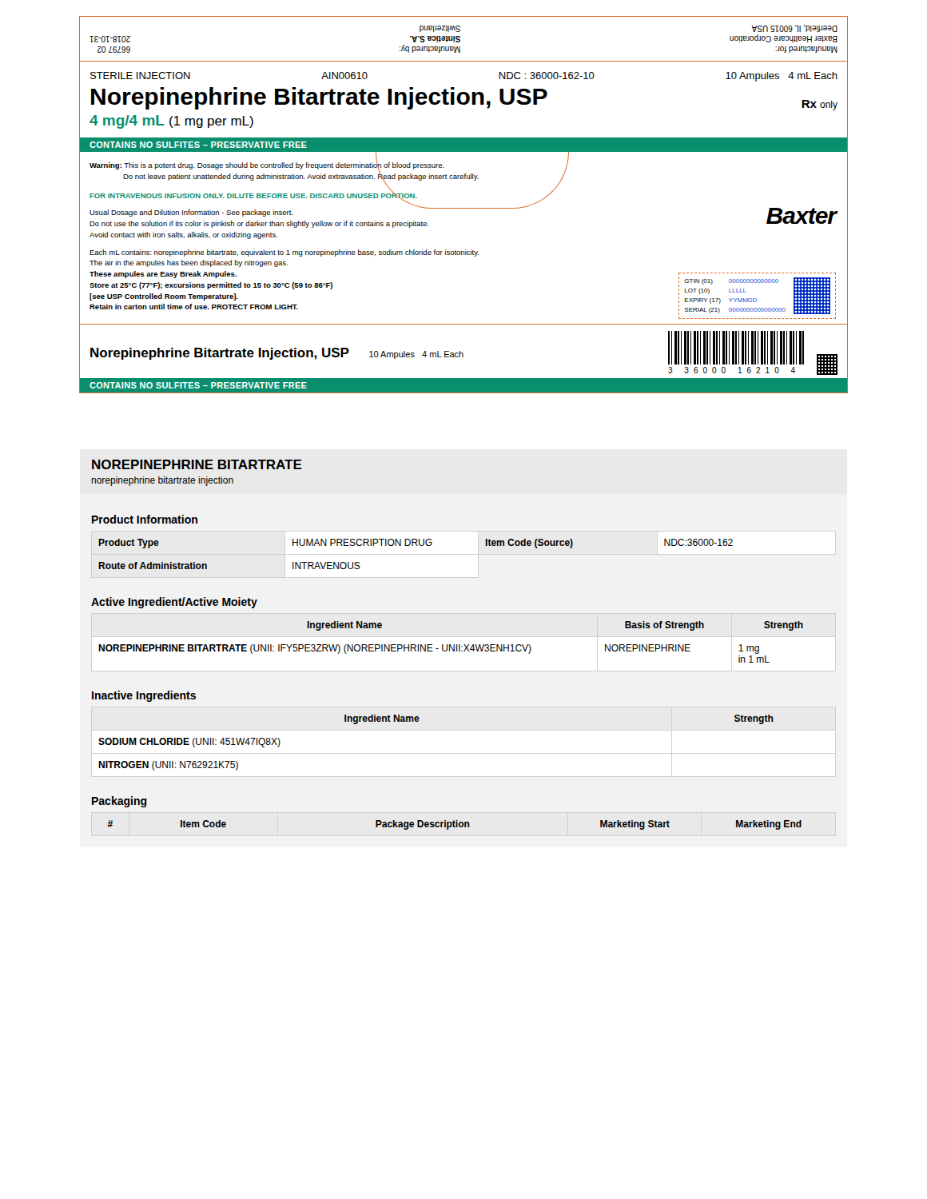66797 02
2018-10-31
Manufactured by:
Sintetica S.A.
Switzerland
Manufactured for:
Baxter Healthcare Corporation
Deerfield, IL 60015 USA
STERILE INJECTION AIN00610 NDC : 36000-162-10 10 Ampules 4 mL Each
Norepinephrine Bitartrate Injection, USP Rx only
4 mg/4 mL (1 mg per mL)
CONTAINS NO SULFITES – PRESERVATIVE FREE
Baxter
Warning: This is a potent drug. Dosage should be controlled by frequent determination of blood pressure. Do not leave patient unattended during administration. Avoid extravasation. Read package insert carefully.
FOR INTRAVENOUS INFUSION ONLY. DILUTE BEFORE USE. DISCARD UNUSED PORTION.
Usual Dosage and Dilution Information - See package insert.
Do not use the solution if its color is pinkish or darker than slightly yellow or if it contains a precipitate.
Avoid contact with iron salts, alkalis, or oxidizing agents.
Each mL contains: norepinephrine bitartrate, equivalent to 1 mg norepinephrine base, sodium chloride for isotonicity.
The air in the ampules has been displaced by nitrogen gas.
These ampules are Easy Break Ampules.
Store at 25°C (77°F); excursions permitted to 15 to 30°C (59 to 86°F)
[see USP Controlled Room Temperature].
Retain in carton until time of use. PROTECT FROM LIGHT.
GTIN (01)
LOT (10)
EXPIRY (17)
SERIAL (21)
00000000000000
LLLLL
YYMMDD
0000000000000000
Norepinephrine Bitartrate Injection, USP 10 Ampules 4 mL Each
3 36000 16210 4
CONTAINS NO SULFITES – PRESERVATIVE FREE
NOREPINEPHRINE BITARTRATE
norepinephrine bitartrate injection
Product Information
| Product Type | HUMAN PRESCRIPTION DRUG | Item Code (Source) | NDC:36000-162 |
| Route of Administration | INTRAVENOUS | | |
Active Ingredient/Active Moiety
| Ingredient Name | Basis of Strength | Strength |
| --- | --- | --- |
| NOREPINEPHRINE BITARTRATE (UNII: IFY5PE3ZRW) (NOREPINEPHRINE - UNII:X4W3ENH1CV) | NOREPINEPHRINE | 1 mg in 1 mL |
Inactive Ingredients
| Ingredient Name | Strength |
| --- | --- |
| SODIUM CHLORIDE (UNII: 451W47IQ8X) | |
| NITROGEN (UNII: N762921K75) | |
Packaging
| # | Item Code | Package Description | Marketing Start | Marketing End |
| --- | --- | --- | --- | --- |